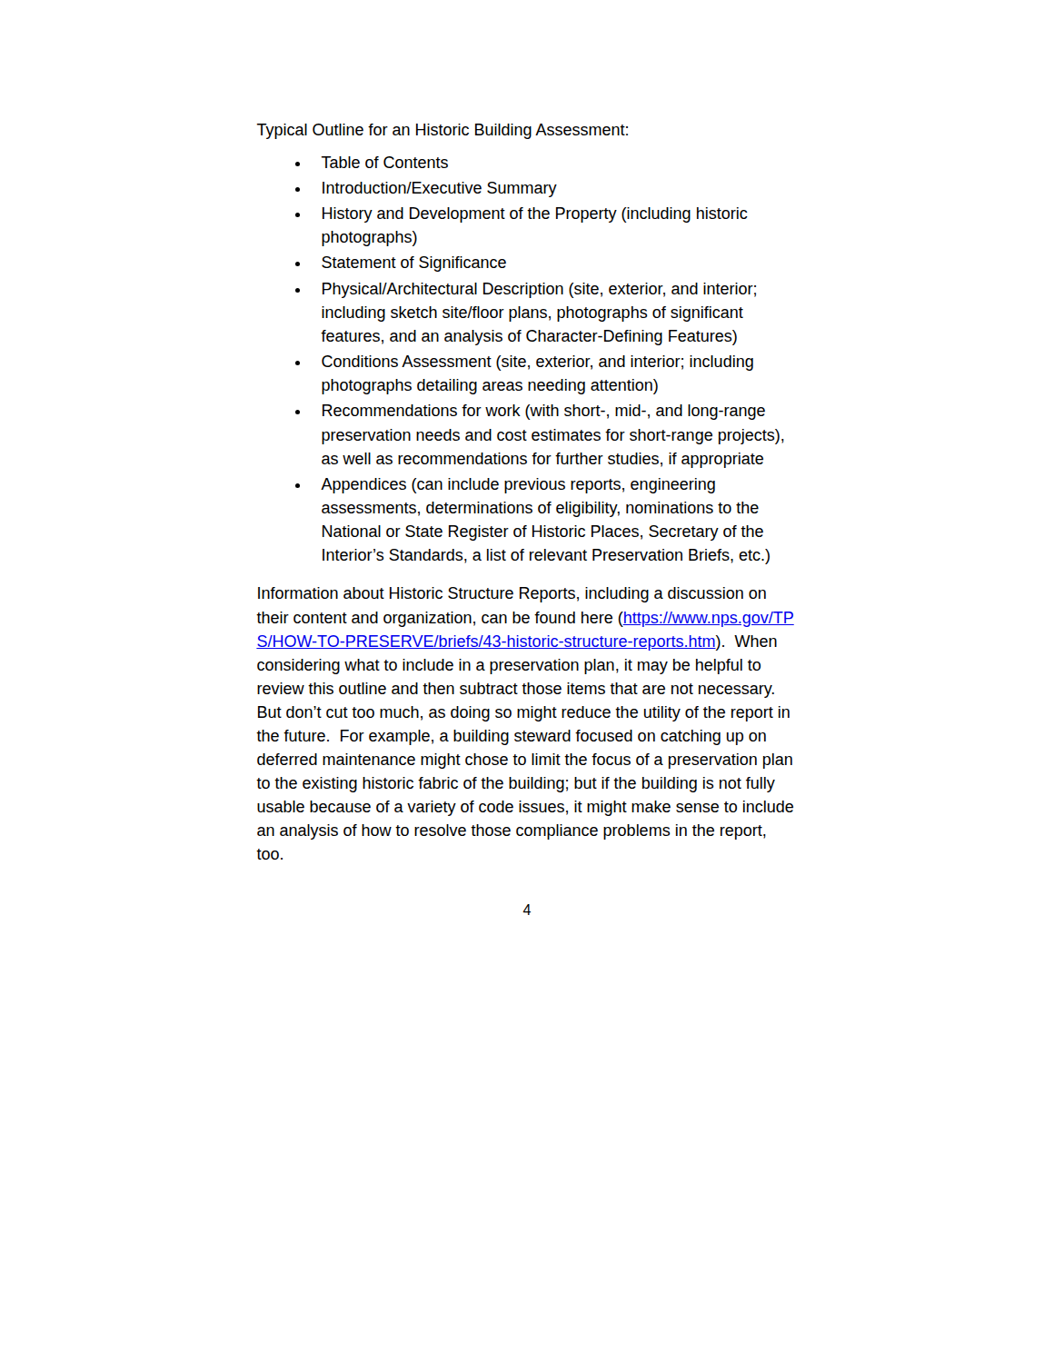Typical Outline for an Historic Building Assessment:
Table of Contents
Introduction/Executive Summary
History and Development of the Property (including historic photographs)
Statement of Significance
Physical/Architectural Description (site, exterior, and interior; including sketch site/floor plans, photographs of significant features, and an analysis of Character-Defining Features)
Conditions Assessment (site, exterior, and interior; including photographs detailing areas needing attention)
Recommendations for work (with short-, mid-, and long-range preservation needs and cost estimates for short-range projects), as well as recommendations for further studies, if appropriate
Appendices (can include previous reports, engineering assessments, determinations of eligibility, nominations to the National or State Register of Historic Places, Secretary of the Interior’s Standards, a list of relevant Preservation Briefs, etc.)
Information about Historic Structure Reports, including a discussion on their content and organization, can be found here (https://www.nps.gov/TPS/HOW-TO-PRESERVE/briefs/43-historic-structure-reports.htm). When considering what to include in a preservation plan, it may be helpful to review this outline and then subtract those items that are not necessary. But don’t cut too much, as doing so might reduce the utility of the report in the future. For example, a building steward focused on catching up on deferred maintenance might chose to limit the focus of a preservation plan to the existing historic fabric of the building; but if the building is not fully usable because of a variety of code issues, it might make sense to include an analysis of how to resolve those compliance problems in the report, too.
4